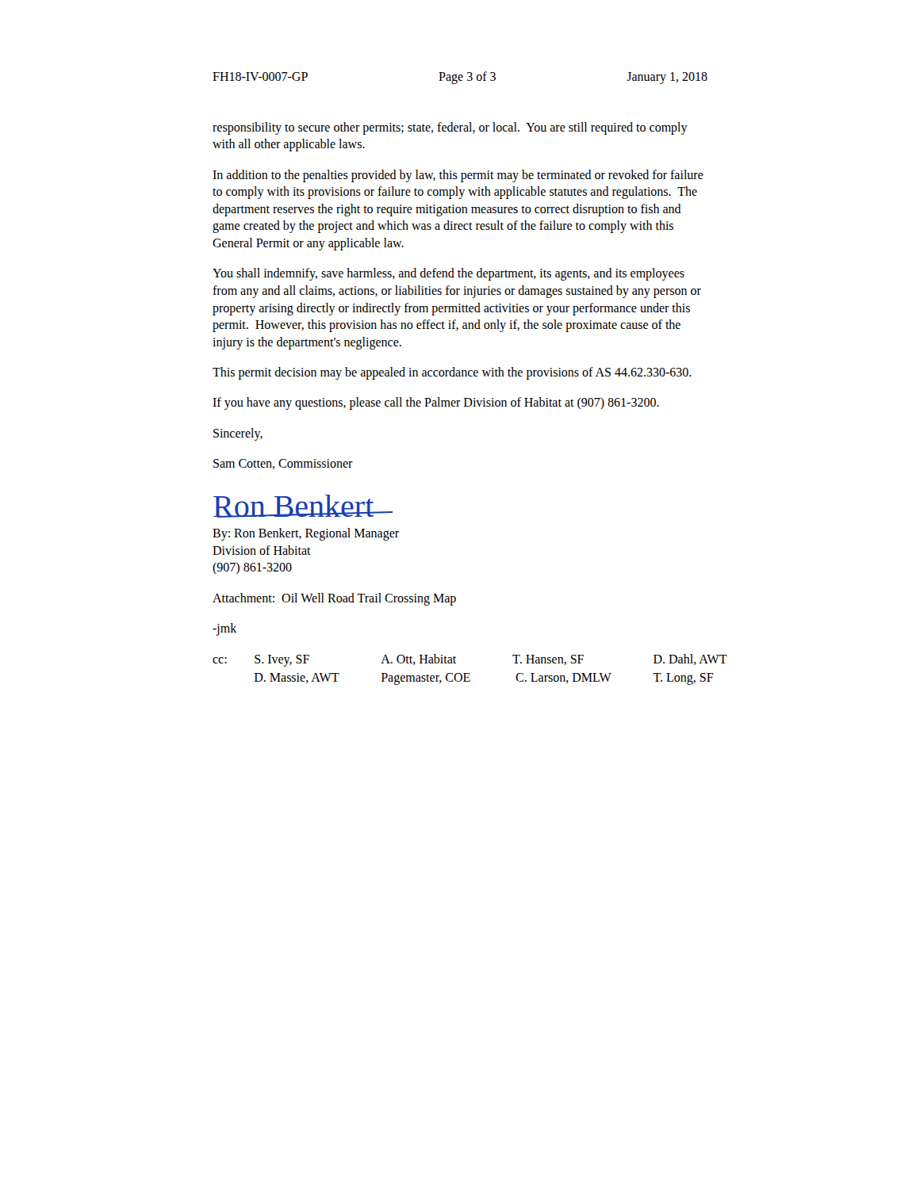FH18-IV-0007-GP Page 3 of 3 January 1, 2018
responsibility to secure other permits; state, federal, or local. You are still required to comply with all other applicable laws.
In addition to the penalties provided by law, this permit may be terminated or revoked for failure to comply with its provisions or failure to comply with applicable statutes and regulations. The department reserves the right to require mitigation measures to correct disruption to fish and game created by the project and which was a direct result of the failure to comply with this General Permit or any applicable law.
You shall indemnify, save harmless, and defend the department, its agents, and its employees from any and all claims, actions, or liabilities for injuries or damages sustained by any person or property arising directly or indirectly from permitted activities or your performance under this permit. However, this provision has no effect if, and only if, the sole proximate cause of the injury is the department's negligence.
This permit decision may be appealed in accordance with the provisions of AS 44.62.330-630.
If you have any questions, please call the Palmer Division of Habitat at (907) 861-3200.
Sincerely,
Sam Cotten, Commissioner
Ron Benkert
By: Ron Benkert, Regional Manager
Division of Habitat
(907) 861-3200
Attachment: Oil Well Road Trail Crossing Map
-jmk
| cc: | S. Ivey, SF | A. Ott, Habitat | T. Hansen, SF | D. Dahl, AWT |
| | D. Massie, AWT | Pagemaster, COE | C. Larson, DMLW | T. Long, SF |